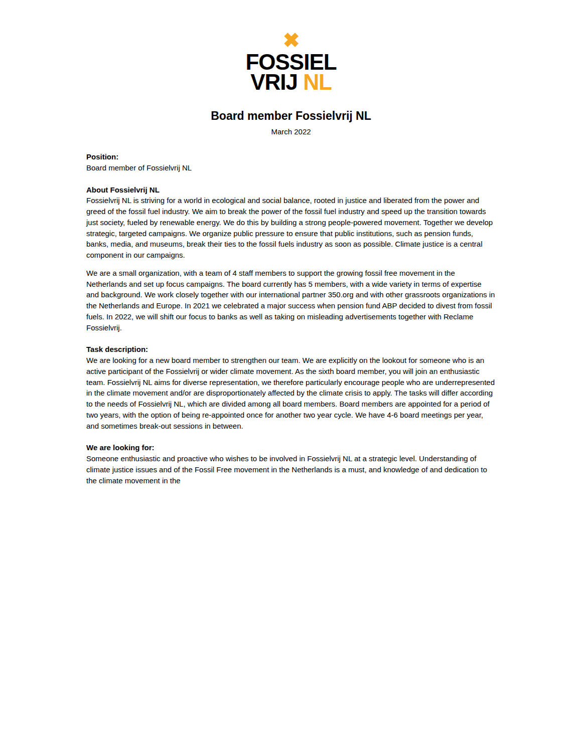✖
FOSSIEL
VRIJ NL
Board member Fossielvrij NL
March 2022
Position:
Board member of Fossielvrij NL
About Fossielvrij NL
Fossielvrij NL is striving for a world in ecological and social balance, rooted in justice and liberated from the power and greed of the fossil fuel industry. We aim to break the power of the fossil fuel industry and speed up the transition towards just society, fueled by renewable energy. We do this by building a strong people-powered movement. Together we develop strategic, targeted campaigns. We organize public pressure to ensure that public institutions, such as pension funds, banks, media, and museums, break their ties to the fossil fuels industry as soon as possible. Climate justice is a central component in our campaigns.
We are a small organization, with a team of 4 staff members to support the growing fossil free movement in the Netherlands and set up focus campaigns. The board currently has 5 members, with a wide variety in terms of expertise and background. We work closely together with our international partner 350.org and with other grassroots organizations in the Netherlands and Europe. In 2021 we celebrated a major success when pension fund ABP decided to divest from fossil fuels. In 2022, we will shift our focus to banks as well as taking on misleading advertisements together with Reclame Fossielvrij.
Task description:
We are looking for a new board member to strengthen our team. We are explicitly on the lookout for someone who is an active participant of the Fossielvrij or wider climate movement. As the sixth board member, you will join an enthusiastic team. Fossielvrij NL aims for diverse representation, we therefore particularly encourage people who are underrepresented in the climate movement and/or are disproportionately affected by the climate crisis to apply. The tasks will differ according to the needs of Fossielvrij NL, which are divided among all board members. Board members are appointed for a period of two years, with the option of being re-appointed once for another two year cycle. We have 4-6 board meetings per year, and sometimes break-out sessions in between.
We are looking for:
Someone enthusiastic and proactive who wishes to be involved in Fossielvrij NL at a strategic level. Understanding of climate justice issues and of the Fossil Free movement in the Netherlands is a must, and knowledge of and dedication to the climate movement in the